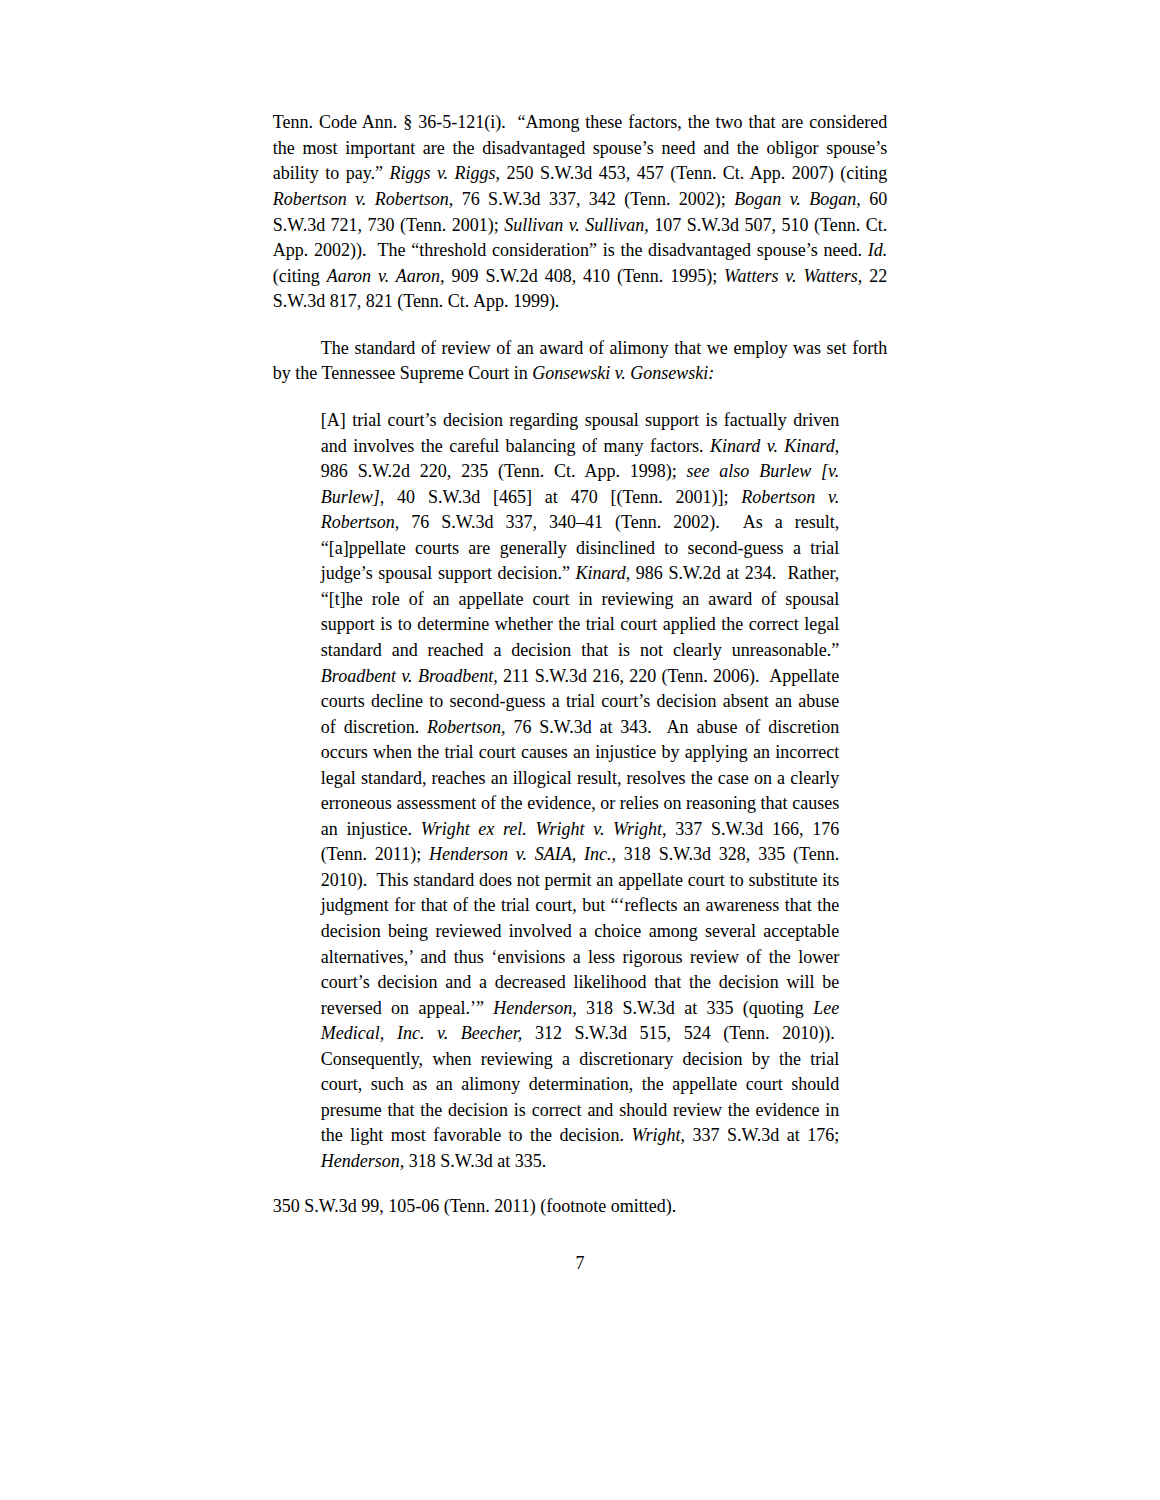Tenn. Code Ann. § 36-5-121(i). “Among these factors, the two that are considered the most important are the disadvantaged spouse’s need and the obligor spouse’s ability to pay.” Riggs v. Riggs, 250 S.W.3d 453, 457 (Tenn. Ct. App. 2007) (citing Robertson v. Robertson, 76 S.W.3d 337, 342 (Tenn. 2002); Bogan v. Bogan, 60 S.W.3d 721, 730 (Tenn. 2001); Sullivan v. Sullivan, 107 S.W.3d 507, 510 (Tenn. Ct. App. 2002)). The “threshold consideration” is the disadvantaged spouse’s need. Id. (citing Aaron v. Aaron, 909 S.W.2d 408, 410 (Tenn. 1995); Watters v. Watters, 22 S.W.3d 817, 821 (Tenn. Ct. App. 1999).
The standard of review of an award of alimony that we employ was set forth by the Tennessee Supreme Court in Gonsewski v. Gonsewski:
[A] trial court’s decision regarding spousal support is factually driven and involves the careful balancing of many factors. Kinard v. Kinard, 986 S.W.2d 220, 235 (Tenn. Ct. App. 1998); see also Burlew [v. Burlew], 40 S.W.3d [465] at 470 [(Tenn. 2001)]; Robertson v. Robertson, 76 S.W.3d 337, 340–41 (Tenn. 2002). As a result, “[a]ppellate courts are generally disinclined to second-guess a trial judge’s spousal support decision.” Kinard, 986 S.W.2d at 234. Rather, “[t]he role of an appellate court in reviewing an award of spousal support is to determine whether the trial court applied the correct legal standard and reached a decision that is not clearly unreasonable.” Broadbent v. Broadbent, 211 S.W.3d 216, 220 (Tenn. 2006). Appellate courts decline to second-guess a trial court’s decision absent an abuse of discretion. Robertson, 76 S.W.3d at 343. An abuse of discretion occurs when the trial court causes an injustice by applying an incorrect legal standard, reaches an illogical result, resolves the case on a clearly erroneous assessment of the evidence, or relies on reasoning that causes an injustice. Wright ex rel. Wright v. Wright, 337 S.W.3d 166, 176 (Tenn. 2011); Henderson v. SAIA, Inc., 318 S.W.3d 328, 335 (Tenn. 2010). This standard does not permit an appellate court to substitute its judgment for that of the trial court, but “‘reflects an awareness that the decision being reviewed involved a choice among several acceptable alternatives,’ and thus ‘envisions a less rigorous review of the lower court’s decision and a decreased likelihood that the decision will be reversed on appeal.’” Henderson, 318 S.W.3d at 335 (quoting Lee Medical, Inc. v. Beecher, 312 S.W.3d 515, 524 (Tenn. 2010)). Consequently, when reviewing a discretionary decision by the trial court, such as an alimony determination, the appellate court should presume that the decision is correct and should review the evidence in the light most favorable to the decision. Wright, 337 S.W.3d at 176; Henderson, 318 S.W.3d at 335.
350 S.W.3d 99, 105-06 (Tenn. 2011) (footnote omitted).
7